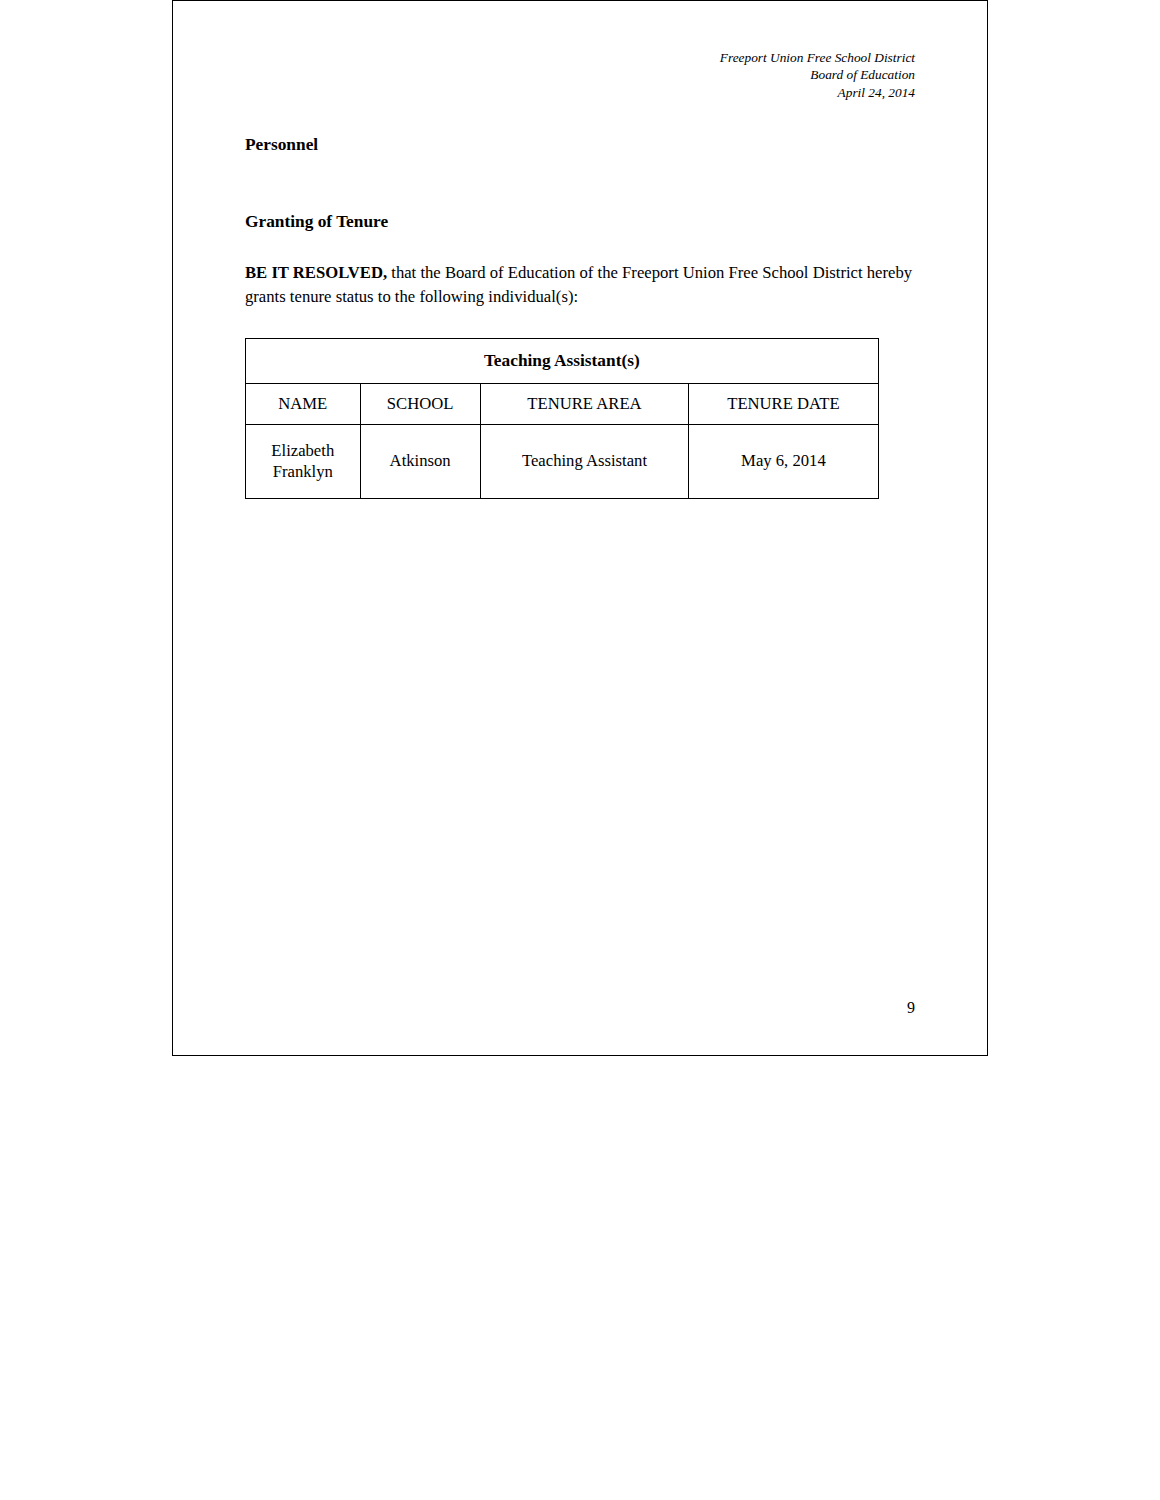Freeport Union Free School District
Board of Education
April 24, 2014
Personnel
Granting of Tenure
BE IT RESOLVED, that the Board of Education of the Freeport Union Free School District hereby grants tenure status to the following individual(s):
| Teaching Assistant(s) |
| --- |
| NAME | SCHOOL | TENURE AREA | TENURE DATE |
| Elizabeth Franklyn | Atkinson | Teaching Assistant | May 6, 2014 |
9